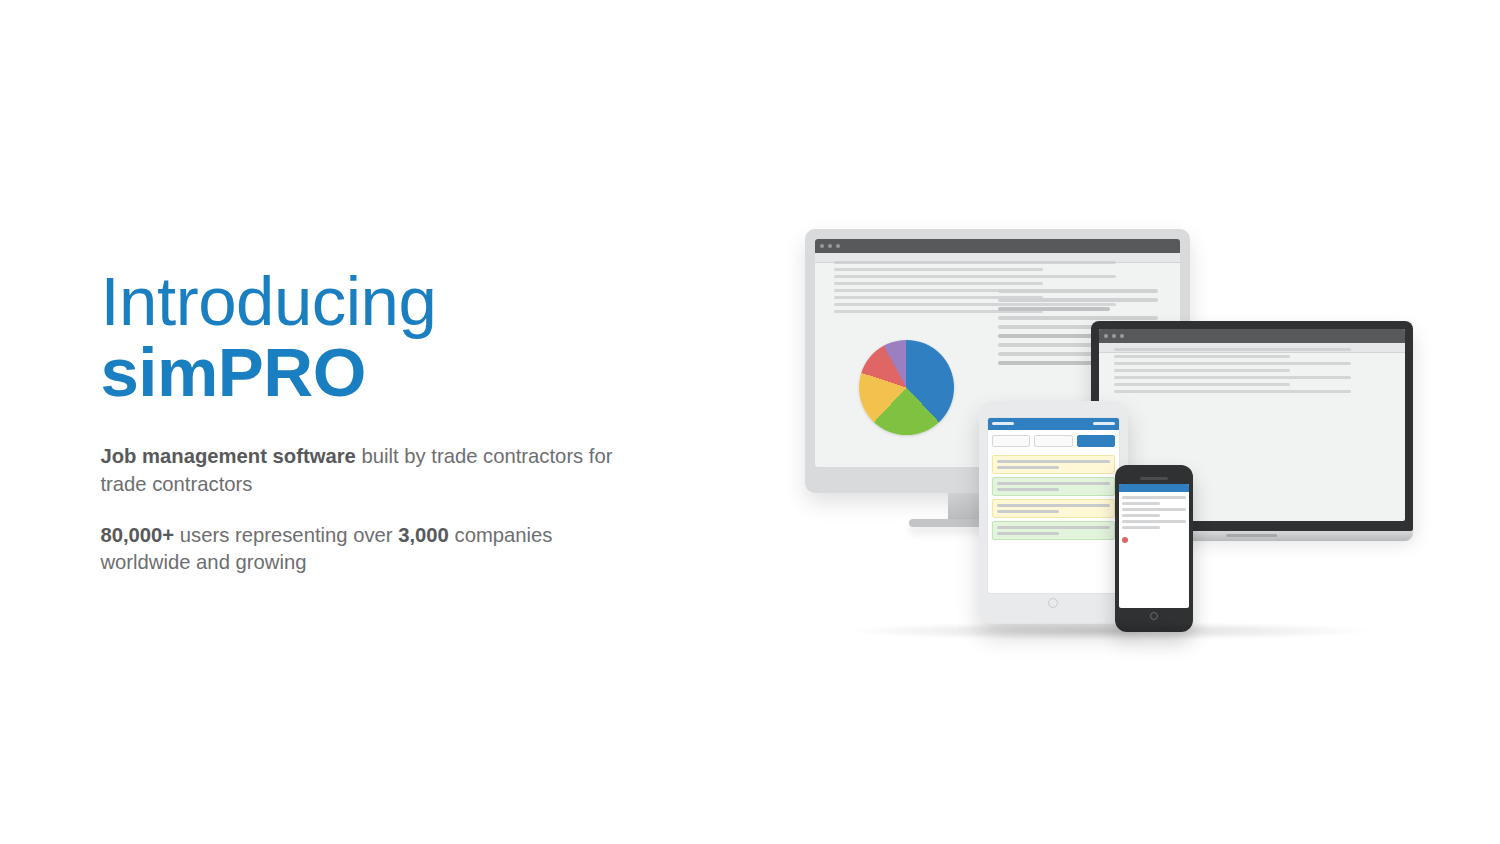Introducing simPRO
Job management software built by trade contractors for trade contractors
80,000+ users representing over 3,000 companies worldwide and growing